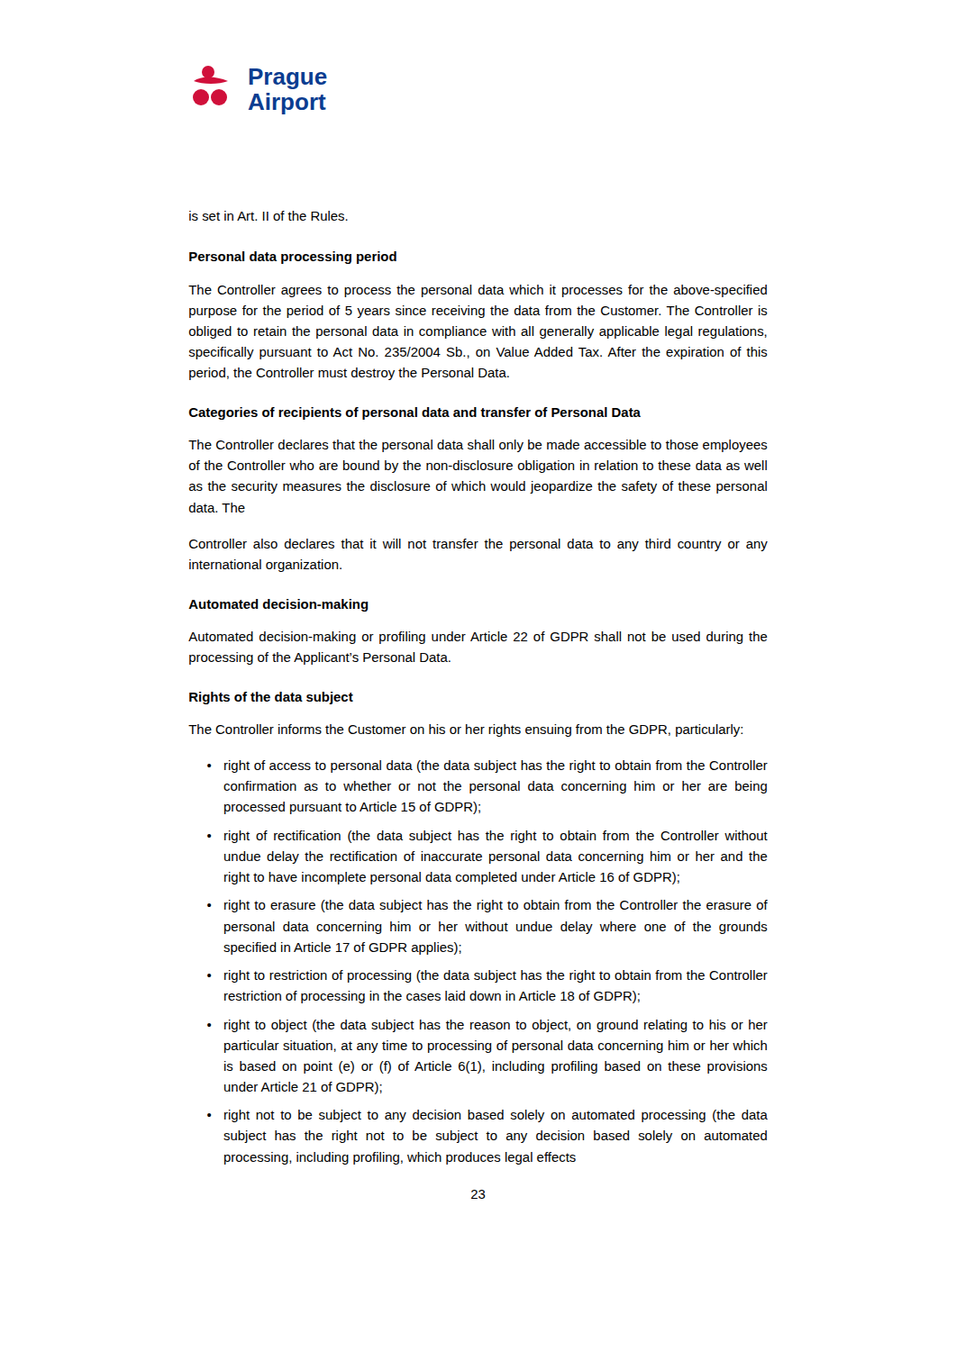Prague Airport
is set in Art. II of the Rules.
Personal data processing period
The Controller agrees to process the personal data which it processes for the above-specified purpose for the period of 5 years since receiving the data from the Customer. The Controller is obliged to retain the personal data in compliance with all generally applicable legal regulations, specifically pursuant to Act No. 235/2004 Sb., on Value Added Tax. After the expiration of this period, the Controller must destroy the Personal Data.
Categories of recipients of personal data and transfer of Personal Data
The Controller declares that the personal data shall only be made accessible to those employees of the Controller who are bound by the non-disclosure obligation in relation to these data as well as the security measures the disclosure of which would jeopardize the safety of these personal data. The
Controller also declares that it will not transfer the personal data to any third country or any international organization.
Automated decision-making
Automated decision-making or profiling under Article 22 of GDPR shall not be used during the processing of the Applicant’s Personal Data.
Rights of the data subject
The Controller informs the Customer on his or her rights ensuing from the GDPR, particularly:
right of access to personal data (the data subject has the right to obtain from the Controller confirmation as to whether or not the personal data concerning him or her are being processed pursuant to Article 15 of GDPR);
right of rectification (the data subject has the right to obtain from the Controller without undue delay the rectification of inaccurate personal data concerning him or her and the right to have incomplete personal data completed under Article 16 of GDPR);
right to erasure (the data subject has the right to obtain from the Controller the erasure of personal data concerning him or her without undue delay where one of the grounds specified in Article 17 of GDPR applies);
right to restriction of processing (the data subject has the right to obtain from the Controller restriction of processing in the cases laid down in Article 18 of GDPR);
right to object (the data subject has the reason to object, on ground relating to his or her particular situation, at any time to processing of personal data concerning him or her which is based on point (e) or (f) of Article 6(1), including profiling based on these provisions under Article 21 of GDPR);
right not to be subject to any decision based solely on automated processing (the data subject has the right not to be subject to any decision based solely on automated processing, including profiling, which produces legal effects
23